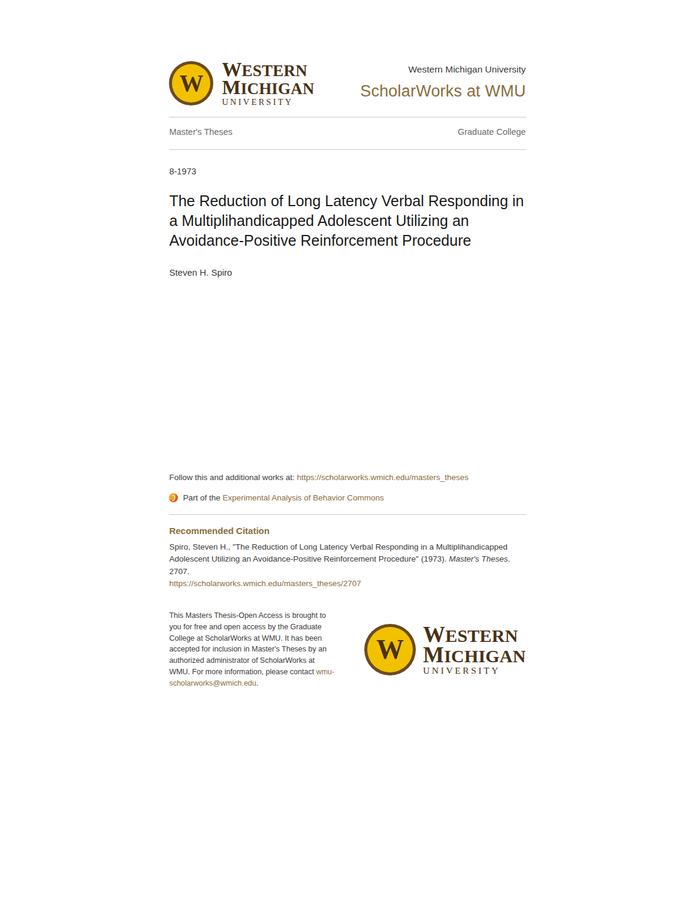WESTERN MICHIGAN UNIVERSITY
Western Michigan University
ScholarWorks at WMU
Master's Theses Graduate College
8-1973
The Reduction of Long Latency Verbal Responding in a Multiplihandicapped Adolescent Utilizing an Avoidance-Positive Reinforcement Procedure
Steven H. Spiro
Follow this and additional works at: https://scholarworks.wmich.edu/masters_theses
Part of the Experimental Analysis of Behavior Commons
Recommended Citation
Spiro, Steven H., "The Reduction of Long Latency Verbal Responding in a Multiplihandicapped Adolescent Utilizing an Avoidance-Positive Reinforcement Procedure" (1973). Master's Theses. 2707.
https://scholarworks.wmich.edu/masters_theses/2707
This Masters Thesis-Open Access is brought to you for free and open access by the Graduate College at ScholarWorks at WMU. It has been accepted for inclusion in Master's Theses by an authorized administrator of ScholarWorks at WMU. For more information, please contact wmu-scholarworks@wmich.edu.
WESTERN MICHIGAN UNIVERSITY